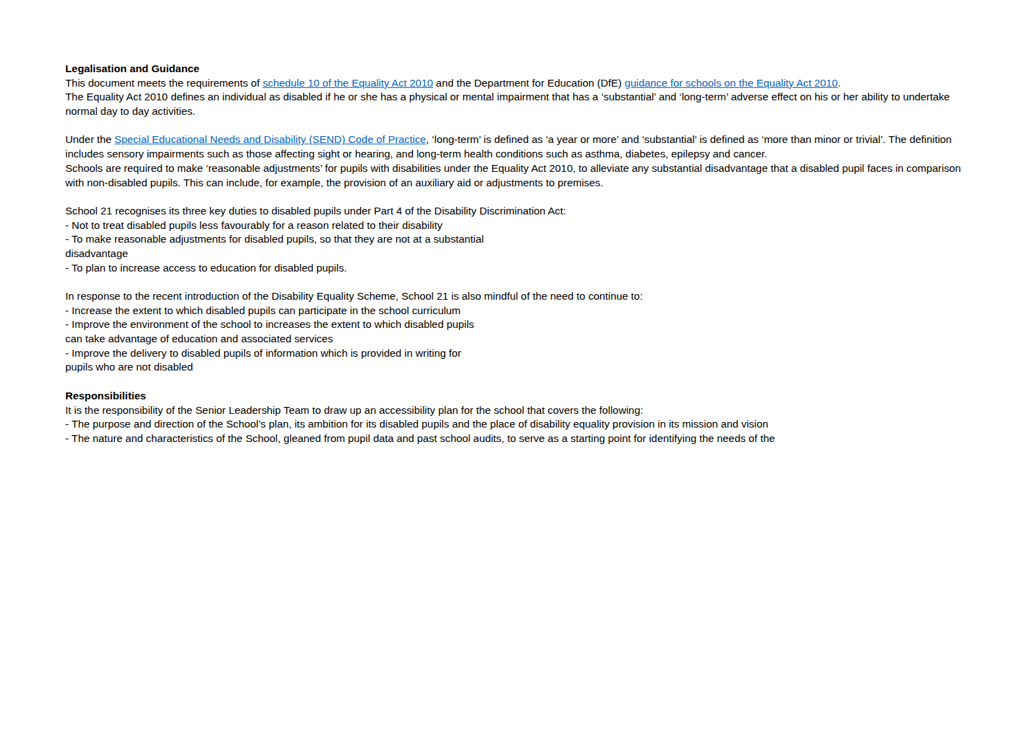Legalisation and Guidance
This document meets the requirements of schedule 10 of the Equality Act 2010 and the Department for Education (DfE) guidance for schools on the Equality Act 2010.
The Equality Act 2010 defines an individual as disabled if he or she has a physical or mental impairment that has a ‘substantial’ and ‘long-term’ adverse effect on his or her ability to undertake normal day to day activities.
Under the Special Educational Needs and Disability (SEND) Code of Practice, ‘long-term’ is defined as ‘a year or more’ and ‘substantial’ is defined as ‘more than minor or trivial’. The definition includes sensory impairments such as those affecting sight or hearing, and long-term health conditions such as asthma, diabetes, epilepsy and cancer.
Schools are required to make ‘reasonable adjustments’ for pupils with disabilities under the Equality Act 2010, to alleviate any substantial disadvantage that a disabled pupil faces in comparison with non-disabled pupils. This can include, for example, the provision of an auxiliary aid or adjustments to premises.
School 21 recognises its three key duties to disabled pupils under Part 4 of the Disability Discrimination Act:
- Not to treat disabled pupils less favourably for a reason related to their disability
- To make reasonable adjustments for disabled pupils, so that they are not at a substantial
disadvantage
- To plan to increase access to education for disabled pupils.
In response to the recent introduction of the Disability Equality Scheme, School 21 is also mindful of the need to continue to:
- Increase the extent to which disabled pupils can participate in the school curriculum
- Improve the environment of the school to increases the extent to which disabled pupils
can take advantage of education and associated services
- Improve the delivery to disabled pupils of information which is provided in writing for
pupils who are not disabled
Responsibilities
It is the responsibility of the Senior Leadership Team to draw up an accessibility plan for the school that covers the following:
- The purpose and direction of the School’s plan, its ambition for its disabled pupils and the place of disability equality provision in its mission and vision
- The nature and characteristics of the School, gleaned from pupil data and past school audits, to serve as a starting point for identifying the needs of the